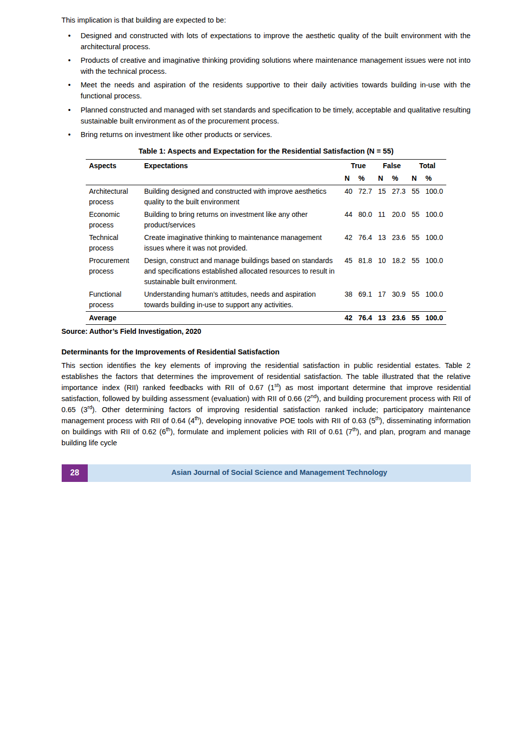This implication is that building are expected to be:
Designed and constructed with lots of expectations to improve the aesthetic quality of the built environment with the architectural process.
Products of creative and imaginative thinking providing solutions where maintenance management issues were not into with the technical process.
Meet the needs and aspiration of the residents supportive to their daily activities towards building in-use with the functional process.
Planned constructed and managed with set standards and specification to be timely, acceptable and qualitative resulting sustainable built environment as of the procurement process.
Bring returns on investment like other products or services.
Table 1: Aspects and Expectation for the Residential Satisfaction (N = 55)
| Aspects | Expectations | True | False | Total |
| --- | --- | --- | --- | --- |
| | | N | % | N | % | N | % |
| Architectural process | Building designed and constructed with improve aesthetics quality to the built environment | 40 | 72.7 | 15 | 27.3 | 55 | 100.0 |
| Economic process | Building to bring returns on investment like any other product/services | 44 | 80.0 | 11 | 20.0 | 55 | 100.0 |
| Technical process | Create imaginative thinking to maintenance management issues where it was not provided. | 42 | 76.4 | 13 | 23.6 | 55 | 100.0 |
| Procurement process | Design, construct and manage buildings based on standards and specifications established allocated resources to result in sustainable built environment. | 45 | 81.8 | 10 | 18.2 | 55 | 100.0 |
| Functional process | Understanding human’s attitudes, needs and aspiration towards building in-use to support any activities. | 38 | 69.1 | 17 | 30.9 | 55 | 100.0 |
| Average | | 42 | 76.4 | 13 | 23.6 | 55 | 100.0 |
Source: Author’s Field Investigation, 2020
Determinants for the Improvements of Residential Satisfaction
This section identifies the key elements of improving the residential satisfaction in public residential estates. Table 2 establishes the factors that determines the improvement of residential satisfaction. The table illustrated that the relative importance index (RII) ranked feedbacks with RII of 0.67 (1st) as most important determine that improve residential satisfaction, followed by building assessment (evaluation) with RII of 0.66 (2nd), and building procurement process with RII of 0.65 (3rd). Other determining factors of improving residential satisfaction ranked include; participatory maintenance management process with RII of 0.64 (4th), developing innovative POE tools with RII of 0.63 (5th), disseminating information on buildings with RII of 0.62 (6th), formulate and implement policies with RII of 0.61 (7th), and plan, program and manage building life cycle
28
Asian Journal of Social Science and Management Technology